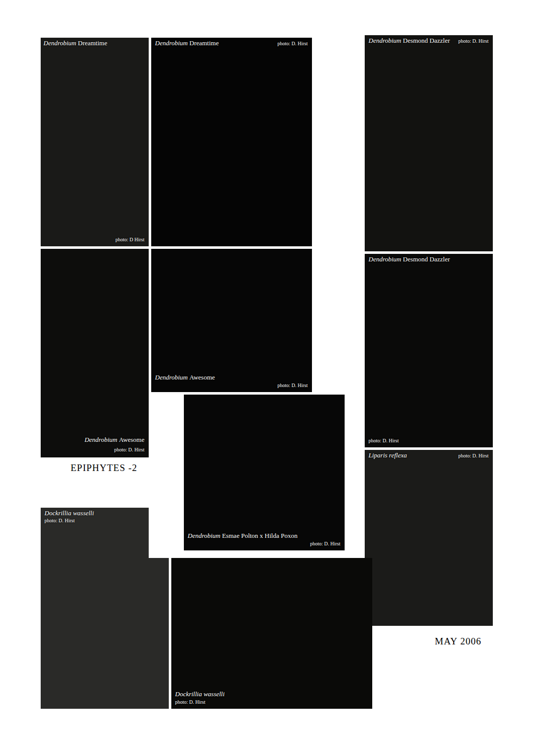Dendrobium Dreamtime
photo: D Hirst
Dendrobium Dreamtime
photo: D. Hirst
Dendrobium Desmond Dazzler
photo: D. Hirst
Dendrobium Awesome
photo: D. Hirst
Dendrobium Awesome
photo: D. Hirst
Dendrobium Desmond Dazzler
photo: D. Hirst
Dendrobium Esmae Polton x Hilda Poxon
photo: D. Hirst
Liparis reflexa
photo: D. Hirst
Dockrillia wasselli
photo: D. Hirst
Dockrillia wasselli
photo: D. Hirst
EPIPHYTES -2
MAY 2006